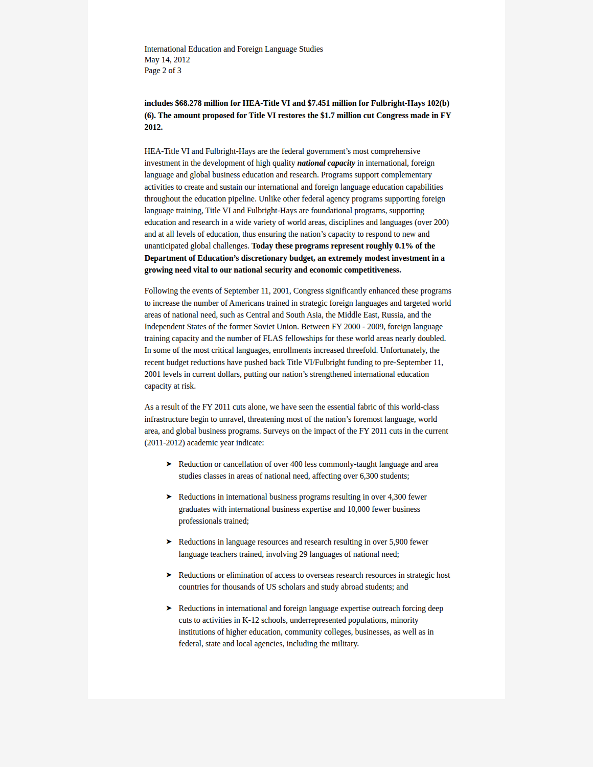International Education and Foreign Language Studies
May 14, 2012
Page 2 of 3
includes $68.278 million for HEA-Title VI and $7.451 million for Fulbright-Hays 102(b)(6). The amount proposed for Title VI restores the $1.7 million cut Congress made in FY 2012.
HEA-Title VI and Fulbright-Hays are the federal government’s most comprehensive investment in the development of high quality national capacity in international, foreign language and global business education and research. Programs support complementary activities to create and sustain our international and foreign language education capabilities throughout the education pipeline. Unlike other federal agency programs supporting foreign language training, Title VI and Fulbright-Hays are foundational programs, supporting education and research in a wide variety of world areas, disciplines and languages (over 200) and at all levels of education, thus ensuring the nation’s capacity to respond to new and unanticipated global challenges. Today these programs represent roughly 0.1% of the Department of Education’s discretionary budget, an extremely modest investment in a growing need vital to our national security and economic competitiveness.
Following the events of September 11, 2001, Congress significantly enhanced these programs to increase the number of Americans trained in strategic foreign languages and targeted world areas of national need, such as Central and South Asia, the Middle East, Russia, and the Independent States of the former Soviet Union. Between FY 2000 - 2009, foreign language training capacity and the number of FLAS fellowships for these world areas nearly doubled. In some of the most critical languages, enrollments increased threefold. Unfortunately, the recent budget reductions have pushed back Title VI/Fulbright funding to pre-September 11, 2001 levels in current dollars, putting our nation’s strengthened international education capacity at risk.
As a result of the FY 2011 cuts alone, we have seen the essential fabric of this world-class infrastructure begin to unravel, threatening most of the nation’s foremost language, world area, and global business programs. Surveys on the impact of the FY 2011 cuts in the current (2011-2012) academic year indicate:
Reduction or cancellation of over 400 less commonly-taught language and area studies classes in areas of national need, affecting over 6,300 students;
Reductions in international business programs resulting in over 4,300 fewer graduates with international business expertise and 10,000 fewer business professionals trained;
Reductions in language resources and research resulting in over 5,900 fewer language teachers trained, involving 29 languages of national need;
Reductions or elimination of access to overseas research resources in strategic host countries for thousands of US scholars and study abroad students; and
Reductions in international and foreign language expertise outreach forcing deep cuts to activities in K-12 schools, underrepresented populations, minority institutions of higher education, community colleges, businesses, as well as in federal, state and local agencies, including the military.